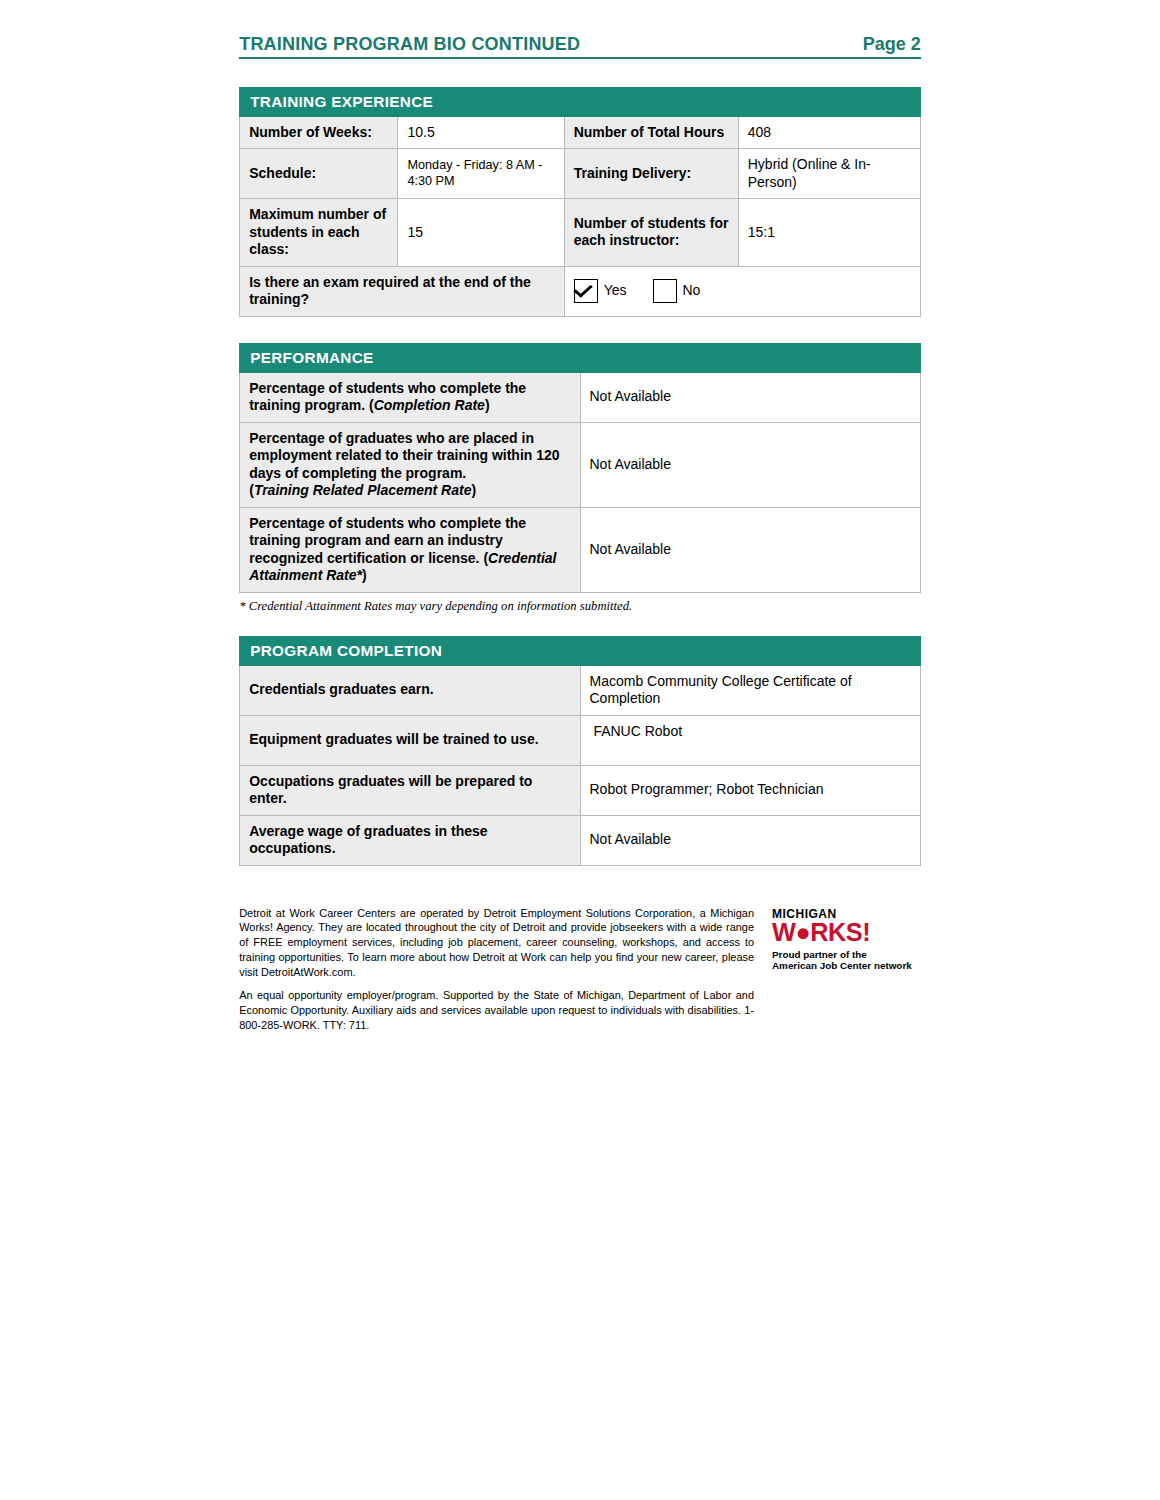TRAINING PROGRAM BIO CONTINUED
Page 2
| TRAINING EXPERIENCE |
| --- |
| Number of Weeks: | 10.5 | Number of Total Hours | 408 |
| Schedule: | Monday - Friday: 8 AM - 4:30 PM | Training Delivery: | Hybrid (Online & In-Person) |
| Maximum number of students in each class: | 15 | Number of students for each instructor: | 15:1 |
| Is there an exam required at the end of the training? | Yes No |
| PERFORMANCE |
| --- |
| Percentage of students who complete the training program. ( Completion Rate ) | Not Available |
| Percentage of graduates who are placed in employment related to their training within 120 days of completing the program. ( Training Related Placement Rate ) | Not Available |
| Percentage of students who complete the training program and earn an industry recognized certification or license. ( Credential Attainment Rate* ) | Not Available |
* Credential Attainment Rates may vary depending on information submitted.
| PROGRAM COMPLETION |
| --- |
| Credentials graduates earn. | Macomb Community College Certificate of Completion |
| Equipment graduates will be trained to use. | FANUC Robot |
| Occupations graduates will be prepared to enter. | Robot Programmer; Robot Technician |
| Average wage of graduates in these occupations. | Not Available |
Detroit at Work Career Centers are operated by Detroit Employment Solutions Corporation, a Michigan Works! Agency. They are located throughout the city of Detroit and provide jobseekers with a wide range of FREE employment services, including job placement, career counseling, workshops, and access to training opportunities. To learn more about how Detroit at Work can help you find your new career, please visit DetroitAtWork.com.
An equal opportunity employer/program. Supported by the State of Michigan, Department of Labor and Economic Opportunity. Auxiliary aids and services available upon request to individuals with disabilities. 1-800-285-WORK. TTY: 711.
MICHIGAN W●RKS!
Proud partner of the
American Job Center network